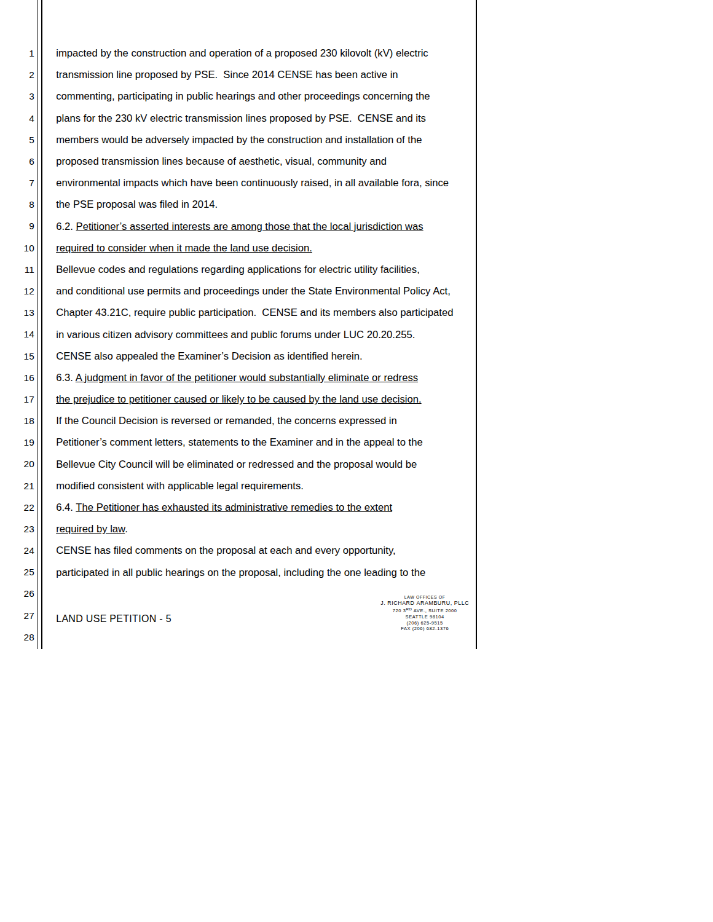1
2
3
4
5
6
7
8
9
10
11
12
13
14
15
16
17
18
19
20
21
22
23
24
25
26
27
28
impacted by the construction and operation of a proposed 230 kilovolt (kV) electric
transmission line proposed by PSE. Since 2014 CENSE has been active in
commenting, participating in public hearings and other proceedings concerning the
plans for the 230 kV electric transmission lines proposed by PSE. CENSE and its
members would be adversely impacted by the construction and installation of the
proposed transmission lines because of aesthetic, visual, community and
environmental impacts which have been continuously raised, in all available fora, since
the PSE proposal was filed in 2014.
6.2. Petitioner’s asserted interests are among those that the local jurisdiction was
required to consider when it made the land use decision.
Bellevue codes and regulations regarding applications for electric utility facilities,
and conditional use permits and proceedings under the State Environmental Policy Act,
Chapter 43.21C, require public participation. CENSE and its members also participated
in various citizen advisory committees and public forums under LUC 20.20.255.
CENSE also appealed the Examiner’s Decision as identified herein.
6.3. A judgment in favor of the petitioner would substantially eliminate or redress
the prejudice to petitioner caused or likely to be caused by the land use decision.
If the Council Decision is reversed or remanded, the concerns expressed in
Petitioner’s comment letters, statements to the Examiner and in the appeal to the
Bellevue City Council will be eliminated or redressed and the proposal would be
modified consistent with applicable legal requirements.
6.4. The Petitioner has exhausted its administrative remedies to the extent
required by law.
CENSE has filed comments on the proposal at each and every opportunity,
participated in all public hearings on the proposal, including the one leading to the
LAND USE PETITION - 5
LAW OFFICES OF
J. RICHARD ARAMBURU, PLLC
720 3RD AVE., SUITE 2000
SEATTLE 98104
(206) 625-9515
FAX (206) 682-1376